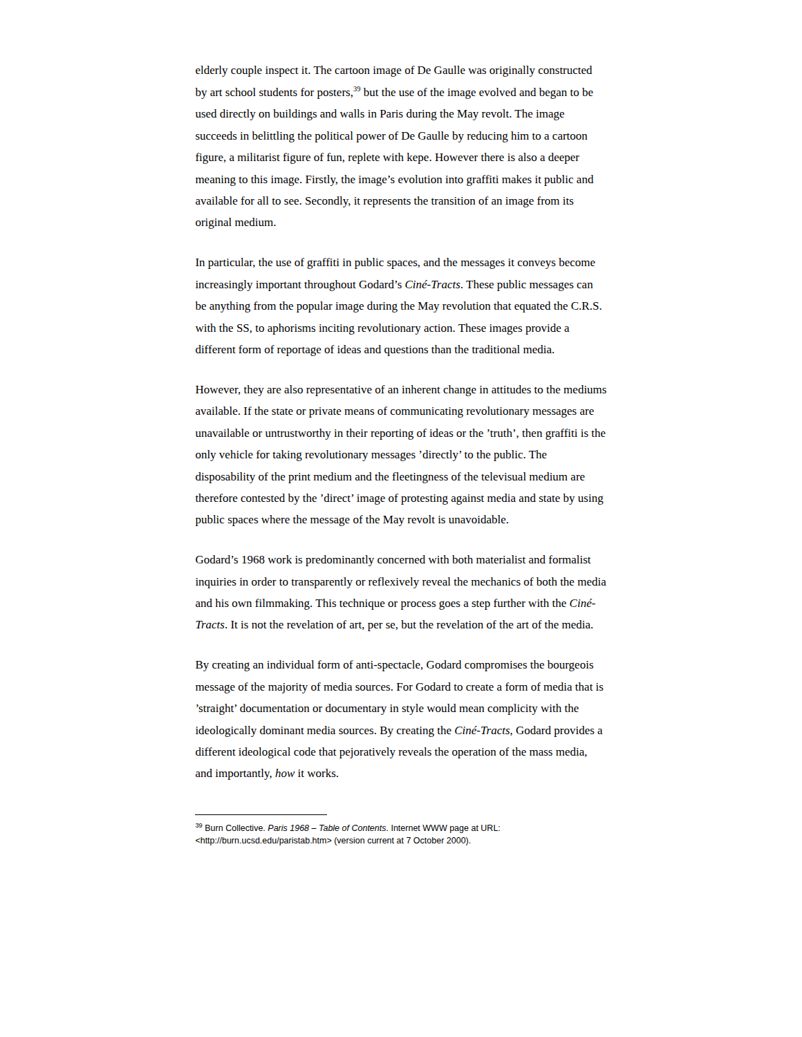elderly couple inspect it. The cartoon image of De Gaulle was originally constructed by art school students for posters,39 but the use of the image evolved and began to be used directly on buildings and walls in Paris during the May revolt. The image succeeds in belittling the political power of De Gaulle by reducing him to a cartoon figure, a militarist figure of fun, replete with kepe. However there is also a deeper meaning to this image. Firstly, the image’s evolution into graffiti makes it public and available for all to see. Secondly, it represents the transition of an image from its original medium.
In particular, the use of graffiti in public spaces, and the messages it conveys become increasingly important throughout Godard’s Ciné-Tracts. These public messages can be anything from the popular image during the May revolution that equated the C.R.S. with the SS, to aphorisms inciting revolutionary action. These images provide a different form of reportage of ideas and questions than the traditional media.
However, they are also representative of an inherent change in attitudes to the mediums available. If the state or private means of communicating revolutionary messages are unavailable or untrustworthy in their reporting of ideas or the ’truth’, then graffiti is the only vehicle for taking revolutionary messages ’directly’ to the public. The disposability of the print medium and the fleetingness of the televisual medium are therefore contested by the ’direct’ image of protesting against media and state by using public spaces where the message of the May revolt is unavoidable.
Godard’s 1968 work is predominantly concerned with both materialist and formalist inquiries in order to transparently or reflexively reveal the mechanics of both the media and his own filmmaking. This technique or process goes a step further with the Ciné-Tracts. It is not the revelation of art, per se, but the revelation of the art of the media.
By creating an individual form of anti-spectacle, Godard compromises the bourgeois message of the majority of media sources. For Godard to create a form of media that is ’straight’ documentation or documentary in style would mean complicity with the ideologically dominant media sources. By creating the Ciné-Tracts, Godard provides a different ideological code that pejoratively reveals the operation of the mass media, and importantly, how it works.
39 Burn Collective. Paris 1968 – Table of Contents. Internet WWW page at URL: <http://burn.ucsd.edu/paristab.htm> (version current at 7 October 2000).